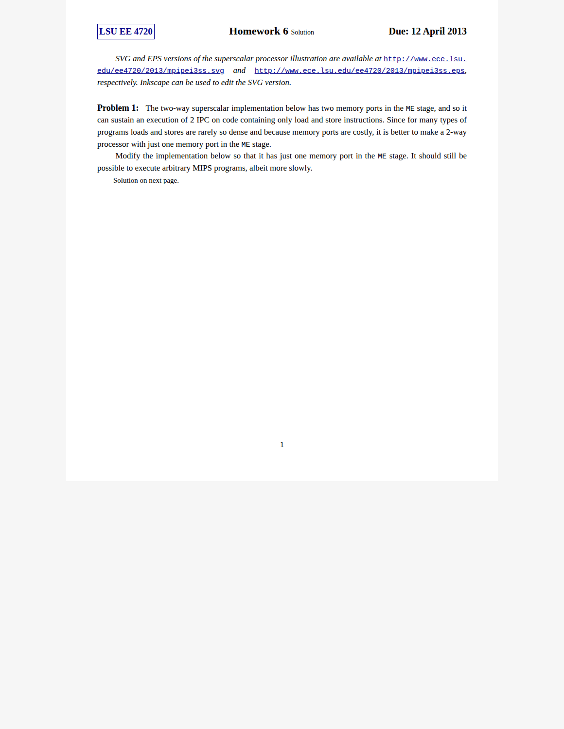LSU EE 4720
Homework 6 Solution
Due: 12 April 2013
SVG and EPS versions of the superscalar processor illustration are available at http://www.ece.lsu.edu/ee4720/2013/mpipei3ss.svg and http://www.ece.lsu.edu/ee4720/2013/mpipei3ss.eps, respectively. Inkscape can be used to edit the SVG version.
Problem 1: The two-way superscalar implementation below has two memory ports in the ME stage, and so it can sustain an execution of 2 IPC on code containing only load and store instructions. Since for many types of programs loads and stores are rarely so dense and because memory ports are costly, it is better to make a 2-way processor with just one memory port in the ME stage.
Modify the implementation below so that it has just one memory port in the ME stage. It should still be possible to execute arbitrary MIPS programs, albeit more slowly.
Solution on next page.
1